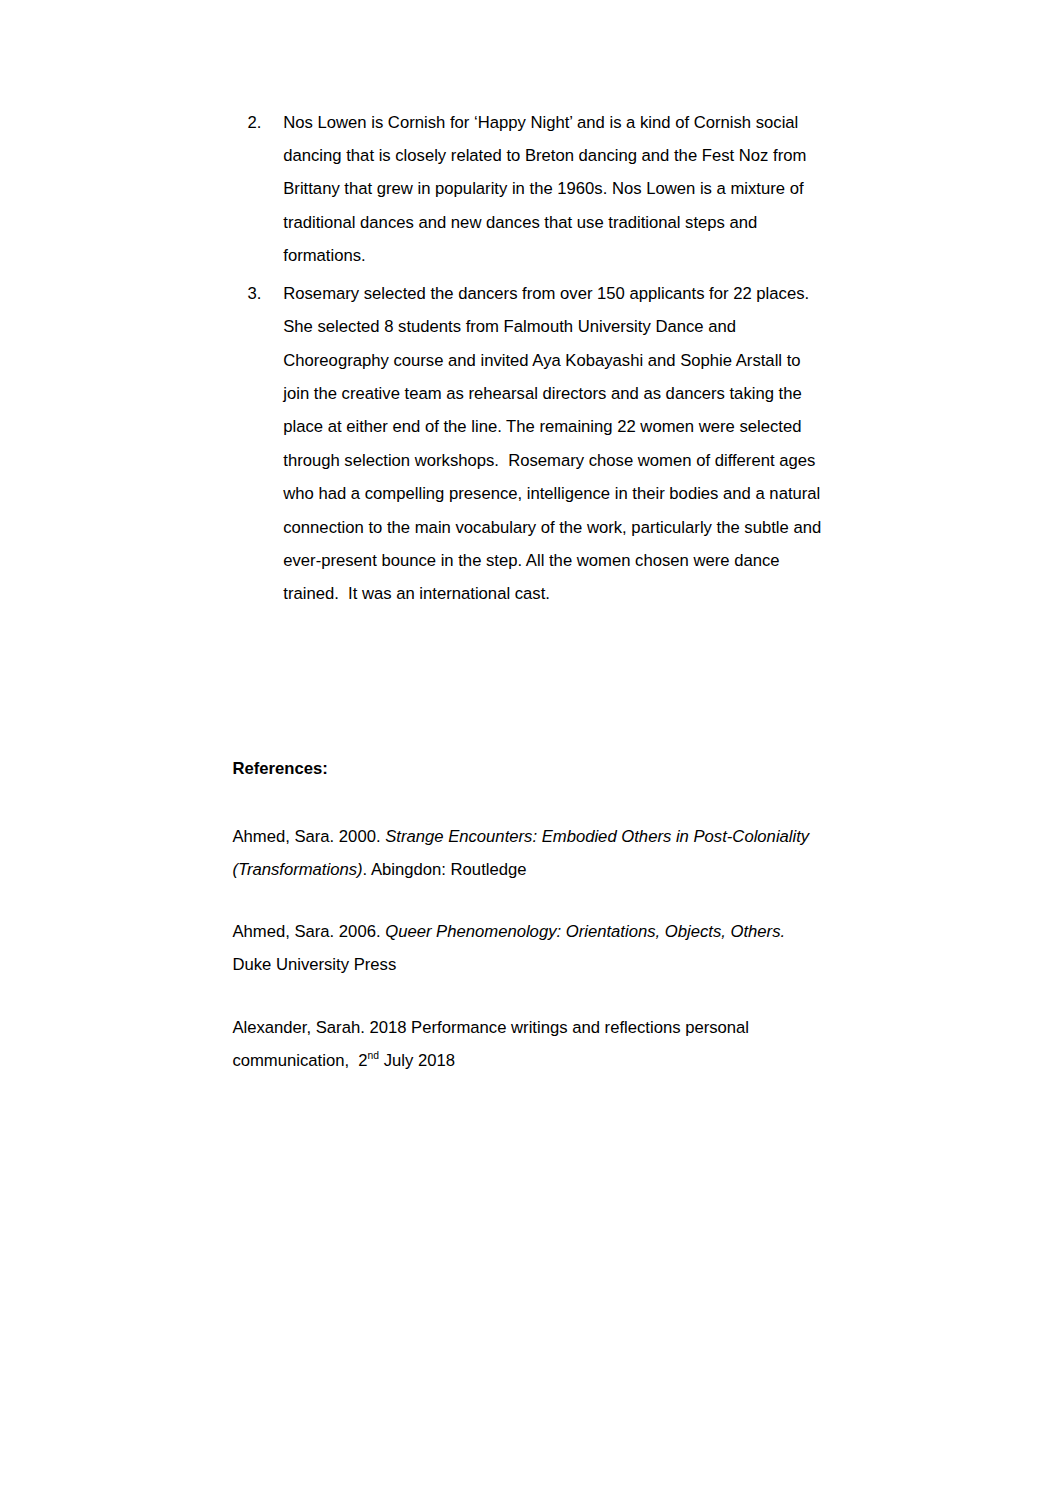Nos Lowen is Cornish for ‘Happy Night’ and is a kind of Cornish social dancing that is closely related to Breton dancing and the Fest Noz from Brittany that grew in popularity in the 1960s. Nos Lowen is a mixture of traditional dances and new dances that use traditional steps and formations.
Rosemary selected the dancers from over 150 applicants for 22 places. She selected 8 students from Falmouth University Dance and Choreography course and invited Aya Kobayashi and Sophie Arstall to join the creative team as rehearsal directors and as dancers taking the place at either end of the line. The remaining 22 women were selected through selection workshops. Rosemary chose women of different ages who had a compelling presence, intelligence in their bodies and a natural connection to the main vocabulary of the work, particularly the subtle and ever-present bounce in the step. All the women chosen were dance trained. It was an international cast.
References:
Ahmed, Sara. 2000. Strange Encounters: Embodied Others in Post-Coloniality (Transformations). Abingdon: Routledge
Ahmed, Sara. 2006. Queer Phenomenology: Orientations, Objects, Others. Duke University Press
Alexander, Sarah. 2018 Performance writings and reflections personal communication, 2nd July 2018